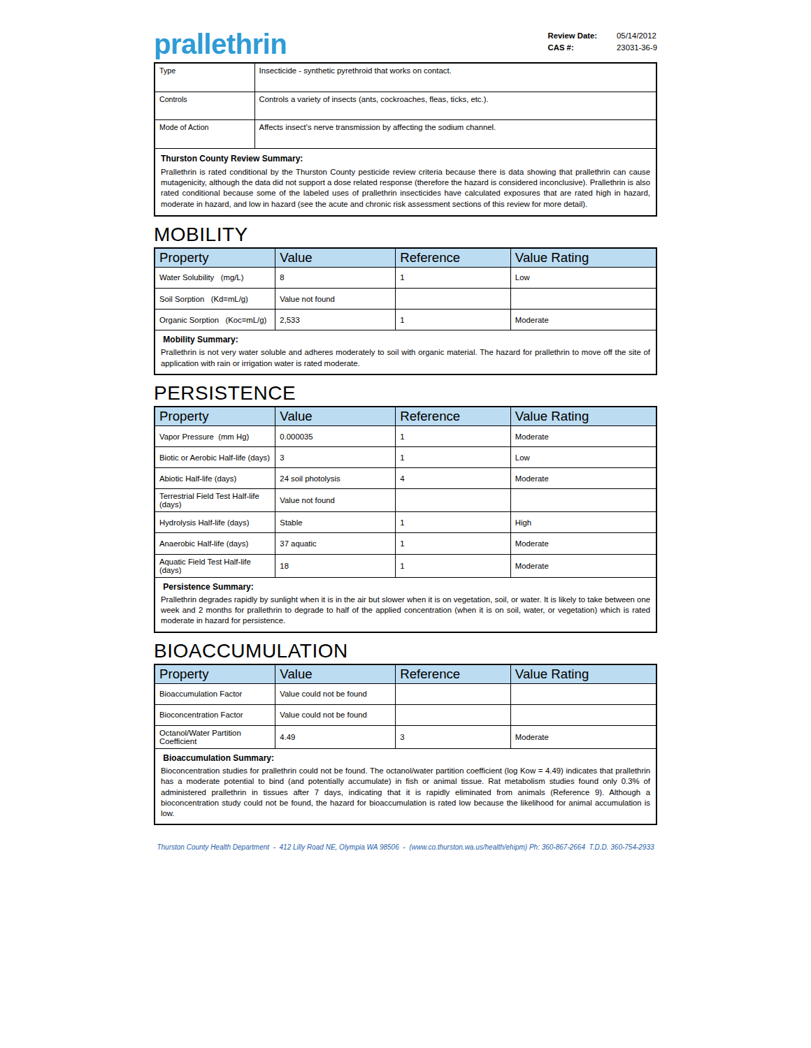prallethrin
| Review Date: | 05/14/2012 |
| CAS #: | 23031-36-9 |
| Type | Insecticide - synthetic pyrethroid that works on contact. |
| Controls | Controls a variety of insects (ants, cockroaches, fleas, ticks, etc.). |
| Mode of Action | Affects insect's nerve transmission by affecting the sodium channel. |
Thurston County Review Summary:
Prallethrin is rated conditional by the Thurston County pesticide review criteria because there is data showing that prallethrin can cause mutagenicity, although the data did not support a dose related response (therefore the hazard is considered inconclusive). Prallethrin is also rated conditional because some of the labeled uses of prallethrin insecticides have calculated exposures that are rated high in hazard, moderate in hazard, and low in hazard (see the acute and chronic risk assessment sections of this review for more detail).
MOBILITY
| Property | Value | Reference | Value Rating |
| --- | --- | --- | --- |
| Water Solubility (mg/L) | 8 | 1 | Low |
| Soil Sorption (Kd=mL/g) | Value not found | | |
| Organic Sorption (Koc=mL/g) | 2,533 | 1 | Moderate |
Mobility Summary:
Prallethrin is not very water soluble and adheres moderately to soil with organic material. The hazard for prallethrin to move off the site of application with rain or irrigation water is rated moderate.
PERSISTENCE
| Property | Value | Reference | Value Rating |
| --- | --- | --- | --- |
| Vapor Pressure (mm Hg) | 0.000035 | 1 | Moderate |
| Biotic or Aerobic Half-life (days) | 3 | 1 | Low |
| Abiotic Half-life (days) | 24 soil photolysis | 4 | Moderate |
| Terrestrial Field Test Half-life (days) | Value not found | | |
| Hydrolysis Half-life (days) | Stable | 1 | High |
| Anaerobic Half-life (days) | 37 aquatic | 1 | Moderate |
| Aquatic Field Test Half-life (days) | 18 | 1 | Moderate |
Persistence Summary:
Prallethrin degrades rapidly by sunlight when it is in the air but slower when it is on vegetation, soil, or water. It is likely to take between one week and 2 months for prallethrin to degrade to half of the applied concentration (when it is on soil, water, or vegetation) which is rated moderate in hazard for persistence.
BIOACCUMULATION
| Property | Value | Reference | Value Rating |
| --- | --- | --- | --- |
| Bioaccumulation Factor | Value could not be found | | |
| Bioconcentration Factor | Value could not be found | | |
| Octanol/Water Partition Coefficient | 4.49 | 3 | Moderate |
Bioaccumulation Summary:
Bioconcentration studies for prallethrin could not be found. The octanol/water partition coefficient (log Kow = 4.49) indicates that prallethrin has a moderate potential to bind (and potentially accumulate) in fish or animal tissue. Rat metabolism studies found only 0.3% of administered prallethrin in tissues after 7 days, indicating that it is rapidly eliminated from animals (Reference 9). Although a bioconcentration study could not be found, the hazard for bioaccumulation is rated low because the likelihood for animal accumulation is low.
Thurston County Health Department - 412 Lilly Road NE, Olympia WA 98506 - (www.co.thurston.wa.us/health/ehipm) Ph: 360-867-2664 T.D.D. 360-754-2933